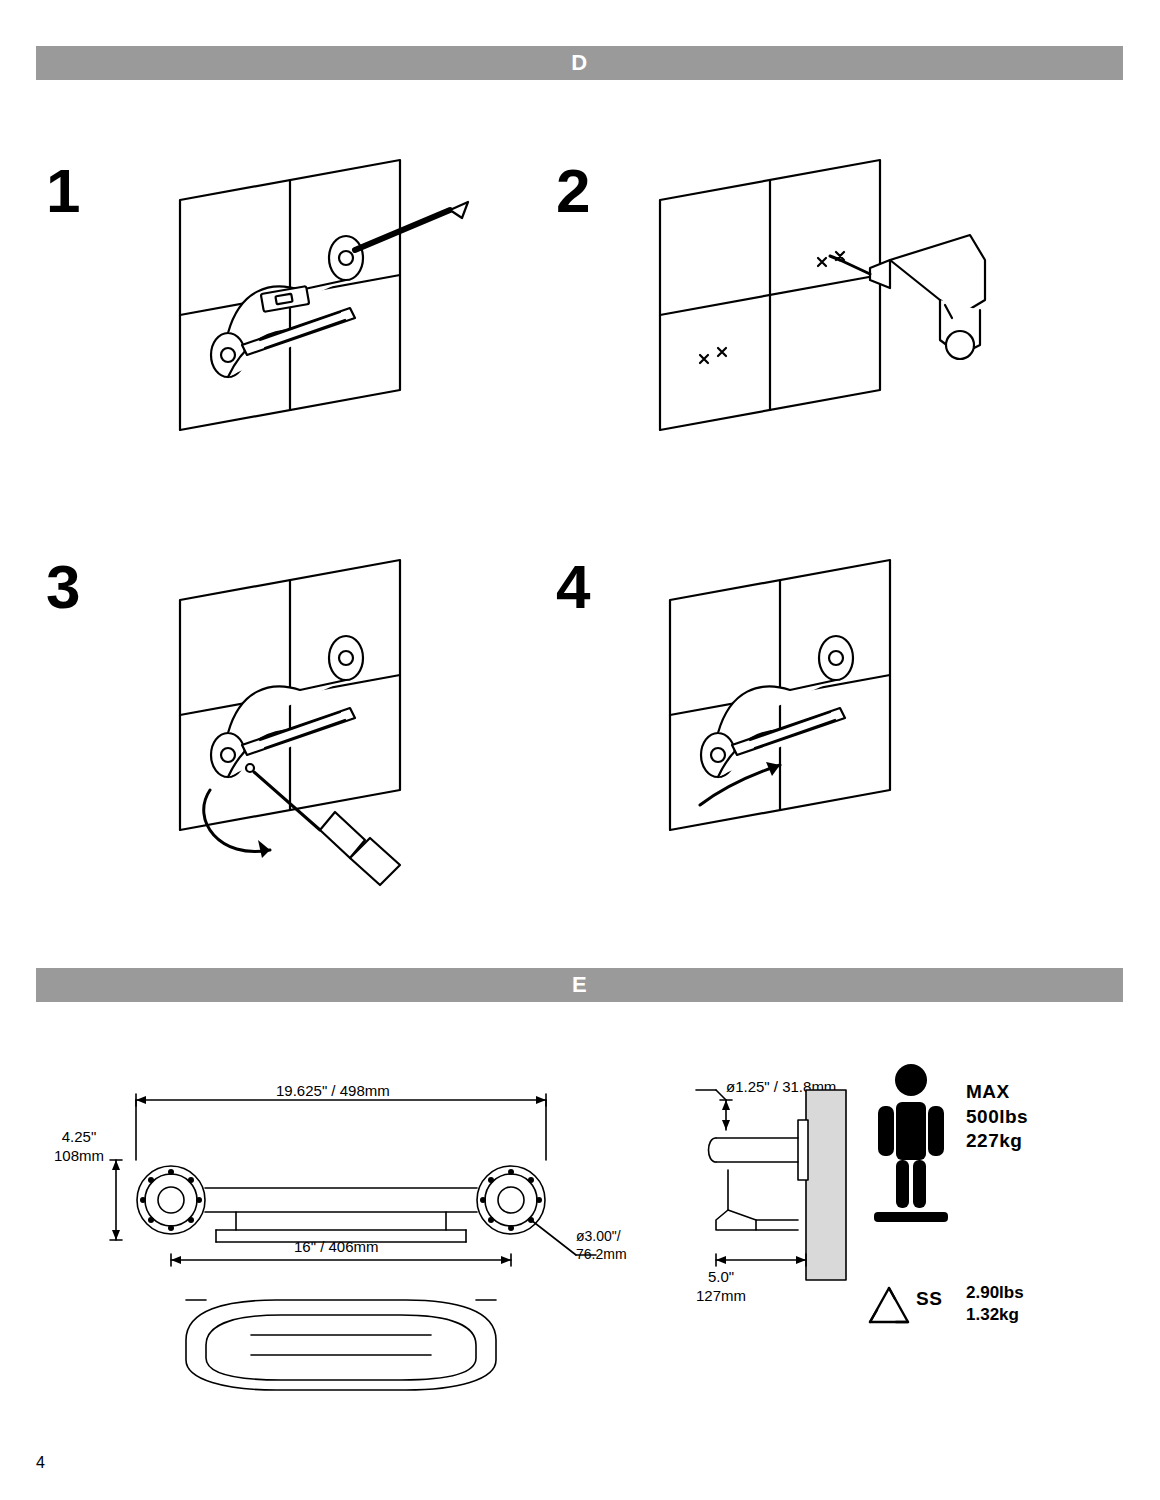D
1
2
3
4
E
19.625" / 498mm
4.25"
108mm
16" / 406mm
ø3.00"/
76.2mm
ø1.25" / 31.8mm
5.0"
127mm
MAX
500lbs
227kg
SS
2.90lbs
1.32kg
4